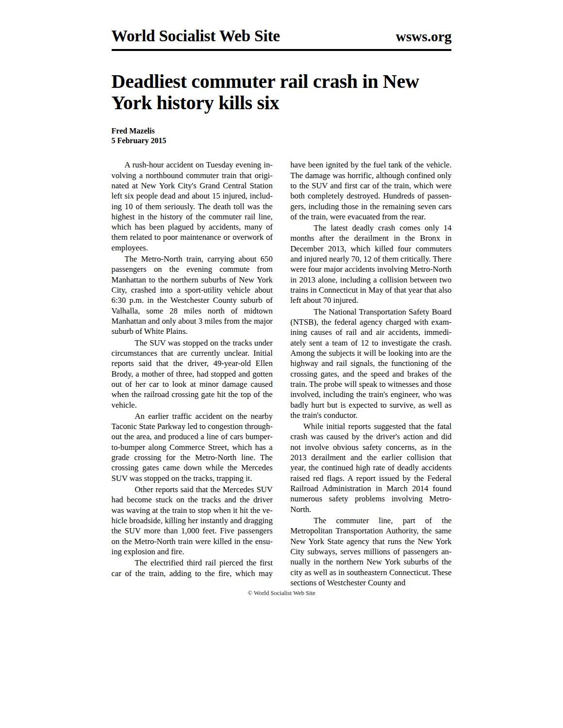World Socialist Web Site
wsws.org
Deadliest commuter rail crash in New York history kills six
Fred Mazelis
5 February 2015
A rush-hour accident on Tuesday evening involving a northbound commuter train that originated at New York City's Grand Central Station left six people dead and about 15 injured, including 10 of them seriously. The death toll was the highest in the history of the commuter rail line, which has been plagued by accidents, many of them related to poor maintenance or overwork of employees.
The Metro-North train, carrying about 650 passengers on the evening commute from Manhattan to the northern suburbs of New York City, crashed into a sport-utility vehicle about 6:30 p.m. in the Westchester County suburb of Valhalla, some 28 miles north of midtown Manhattan and only about 3 miles from the major suburb of White Plains.
The SUV was stopped on the tracks under circumstances that are currently unclear. Initial reports said that the driver, 49-year-old Ellen Brody, a mother of three, had stopped and gotten out of her car to look at minor damage caused when the railroad crossing gate hit the top of the vehicle.
An earlier traffic accident on the nearby Taconic State Parkway led to congestion throughout the area, and produced a line of cars bumper-to-bumper along Commerce Street, which has a grade crossing for the Metro-North line. The crossing gates came down while the Mercedes SUV was stopped on the tracks, trapping it.
Other reports said that the Mercedes SUV had become stuck on the tracks and the driver was waving at the train to stop when it hit the vehicle broadside, killing her instantly and dragging the SUV more than 1,000 feet. Five passengers on the Metro-North train were killed in the ensuing explosion and fire.
The electrified third rail pierced the first car of the train, adding to the fire, which may have been ignited by the fuel tank of the vehicle. The damage was horrific, although confined only to the SUV and first car of the train, which were both completely destroyed. Hundreds of passengers, including those in the remaining seven cars of the train, were evacuated from the rear.
The latest deadly crash comes only 14 months after the derailment in the Bronx in December 2013, which killed four commuters and injured nearly 70, 12 of them critically. There were four major accidents involving Metro-North in 2013 alone, including a collision between two trains in Connecticut in May of that year that also left about 70 injured.
The National Transportation Safety Board (NTSB), the federal agency charged with examining causes of rail and air accidents, immediately sent a team of 12 to investigate the crash. Among the subjects it will be looking into are the highway and rail signals, the functioning of the crossing gates, and the speed and brakes of the train. The probe will speak to witnesses and those involved, including the train's engineer, who was badly hurt but is expected to survive, as well as the train's conductor.
While initial reports suggested that the fatal crash was caused by the driver's action and did not involve obvious safety concerns, as in the 2013 derailment and the earlier collision that year, the continued high rate of deadly accidents raised red flags. A report issued by the Federal Railroad Administration in March 2014 found numerous safety problems involving Metro-North.
The commuter line, part of the Metropolitan Transportation Authority, the same New York State agency that runs the New York City subways, serves millions of passengers annually in the northern New York suburbs of the city as well as in southeastern Connecticut. These sections of Westchester County and
© World Socialist Web Site